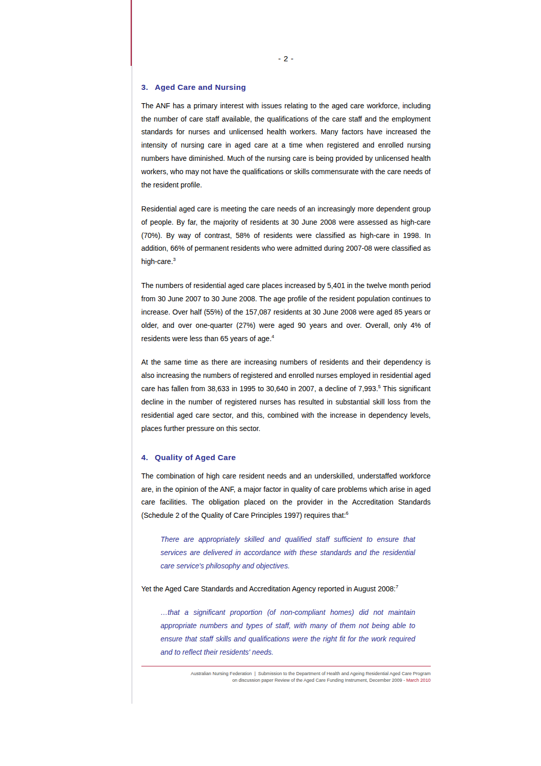- 2 -
3. Aged Care and Nursing
The ANF has a primary interest with issues relating to the aged care workforce, including the number of care staff available, the qualifications of the care staff and the employment standards for nurses and unlicensed health workers. Many factors have increased the intensity of nursing care in aged care at a time when registered and enrolled nursing numbers have diminished. Much of the nursing care is being provided by unlicensed health workers, who may not have the qualifications or skills commensurate with the care needs of the resident profile.
Residential aged care is meeting the care needs of an increasingly more dependent group of people. By far, the majority of residents at 30 June 2008 were assessed as high-care (70%). By way of contrast, 58% of residents were classified as high-care in 1998. In addition, 66% of permanent residents who were admitted during 2007-08 were classified as high-care.3
The numbers of residential aged care places increased by 5,401 in the twelve month period from 30 June 2007 to 30 June 2008. The age profile of the resident population continues to increase. Over half (55%) of the 157,087 residents at 30 June 2008 were aged 85 years or older, and over one-quarter (27%) were aged 90 years and over. Overall, only 4% of residents were less than 65 years of age.4
At the same time as there are increasing numbers of residents and their dependency is also increasing the numbers of registered and enrolled nurses employed in residential aged care has fallen from 38,633 in 1995 to 30,640 in 2007, a decline of 7,993.5 This significant decline in the number of registered nurses has resulted in substantial skill loss from the residential aged care sector, and this, combined with the increase in dependency levels, places further pressure on this sector.
4. Quality of Aged Care
The combination of high care resident needs and an underskilled, understaffed workforce are, in the opinion of the ANF, a major factor in quality of care problems which arise in aged care facilities. The obligation placed on the provider in the Accreditation Standards (Schedule 2 of the Quality of Care Principles 1997) requires that:6
There are appropriately skilled and qualified staff sufficient to ensure that services are delivered in accordance with these standards and the residential care service's philosophy and objectives.
Yet the Aged Care Standards and Accreditation Agency reported in August 2008:7
…that a significant proportion (of non-compliant homes) did not maintain appropriate numbers and types of staff, with many of them not being able to ensure that staff skills and qualifications were the right fit for the work required and to reflect their residents' needs.
Australian Nursing Federation | Submission to the Department of Health and Ageing Residential Aged Care Program
on discussion paper Review of the Aged Care Funding Instrument, December 2009 - March 2010